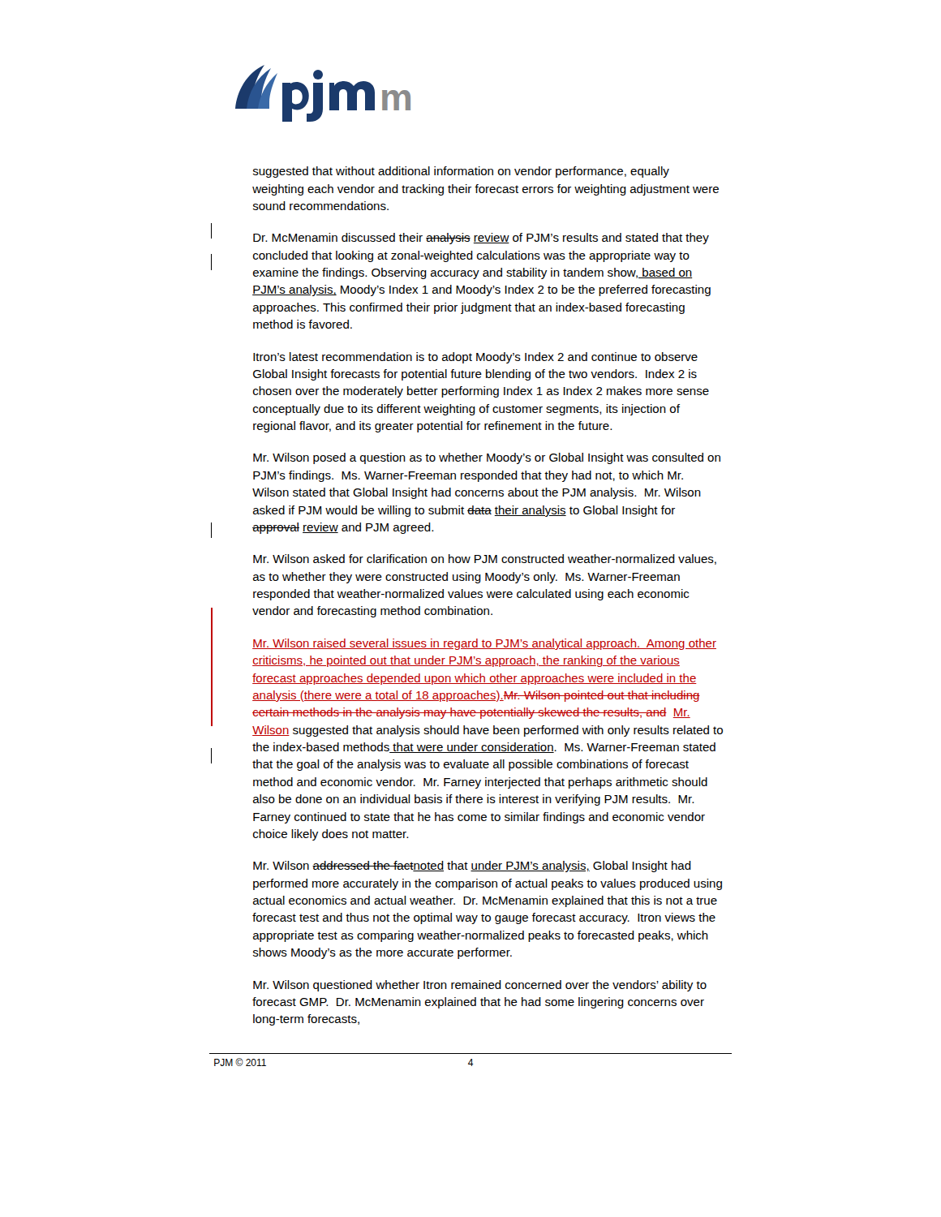m
suggested that without additional information on vendor performance, equally weighting each vendor and tracking their forecast errors for weighting adjustment were sound recommendations.
Dr. McMenamin discussed their analysis review of PJM’s results and stated that they concluded that looking at zonal-weighted calculations was the appropriate way to examine the findings. Observing accuracy and stability in tandem show, based on PJM’s analysis, Moody’s Index 1 and Moody’s Index 2 to be the preferred forecasting approaches. This confirmed their prior judgment that an index-based forecasting method is favored.
Itron’s latest recommendation is to adopt Moody’s Index 2 and continue to observe Global Insight forecasts for potential future blending of the two vendors. Index 2 is chosen over the moderately better performing Index 1 as Index 2 makes more sense conceptually due to its different weighting of customer segments, its injection of regional flavor, and its greater potential for refinement in the future.
Mr. Wilson posed a question as to whether Moody’s or Global Insight was consulted on PJM’s findings. Ms. Warner-Freeman responded that they had not, to which Mr. Wilson stated that Global Insight had concerns about the PJM analysis. Mr. Wilson asked if PJM would be willing to submit data their analysis to Global Insight for approval review and PJM agreed.
Mr. Wilson asked for clarification on how PJM constructed weather-normalized values, as to whether they were constructed using Moody’s only. Ms. Warner-Freeman responded that weather-normalized values were calculated using each economic vendor and forecasting method combination.
Mr. Wilson raised several issues in regard to PJM’s analytical approach. Among other criticisms, he pointed out that under PJM’s approach, the ranking of the various forecast approaches depended upon which other approaches were included in the analysis (there were a total of 18 approaches). Mr. Wilson pointed out that including certain methods in the analysis may have potentially skewed the results, and Mr. Wilson suggested that analysis should have been performed with only results related to the index-based methods that were under consideration. Ms. Warner-Freeman stated that the goal of the analysis was to evaluate all possible combinations of forecast method and economic vendor. Mr. Farney interjected that perhaps arithmetic should also be done on an individual basis if there is interest in verifying PJM results. Mr. Farney continued to state that he has come to similar findings and economic vendor choice likely does not matter.
Mr. Wilson addressed the fact noted that under PJM’s analysis, Global Insight had performed more accurately in the comparison of actual peaks to values produced using actual economics and actual weather. Dr. McMenamin explained that this is not a true forecast test and thus not the optimal way to gauge forecast accuracy. Itron views the appropriate test as comparing weather-normalized peaks to forecasted peaks, which shows Moody’s as the more accurate performer.
Mr. Wilson questioned whether Itron remained concerned over the vendors’ ability to forecast GMP. Dr. McMenamin explained that he had some lingering concerns over long-term forecasts,
PJM © 2011 4